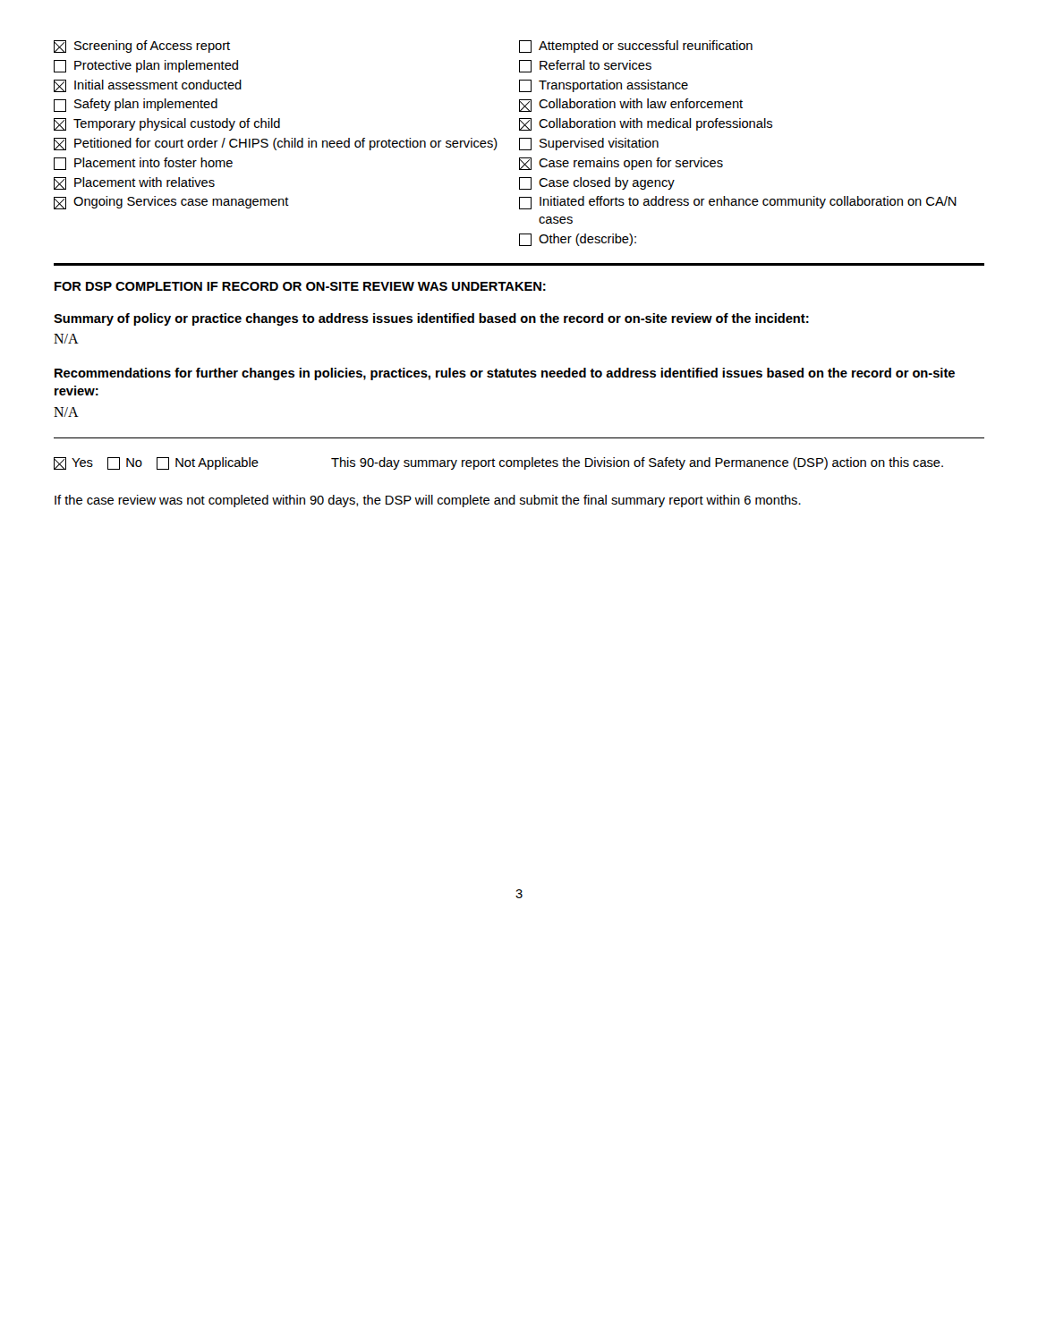| / / Screening of Access report / / / Protective plan implemented / / / Initial assessment conducted / / / Safety plan implemented / / / Temporary physical custody of child / / / Petitioned for court order / CHIPS (child in need of protection or services) / / / Placement into foster home / / / Placement with relatives / / / Ongoing Services case management / | / / Attempted or successful reunification / / / Referral to services / / / Transportation assistance / / / Collaboration with law enforcement / / / Collaboration with medical professionals / / / Supervised visitation / / / Case remains open for services / / / Case closed by agency / / / Initiated efforts to address or enhance community collaboration on CA/N cases / / / Other (describe): / |
FOR DSP COMPLETION IF RECORD OR ON-SITE REVIEW WAS UNDERTAKEN:
Summary of policy or practice changes to address issues identified based on the record or on-site review of the incident:
N/A
Recommendations for further changes in policies, practices, rules or statutes needed to address identified issues based on the record or on-site review:
N/A
Yes No Not Applicable
This 90-day summary report completes the Division of Safety and Permanence (DSP) action on this case.
If the case review was not completed within 90 days, the DSP will complete and submit the final summary report within 6 months.
3